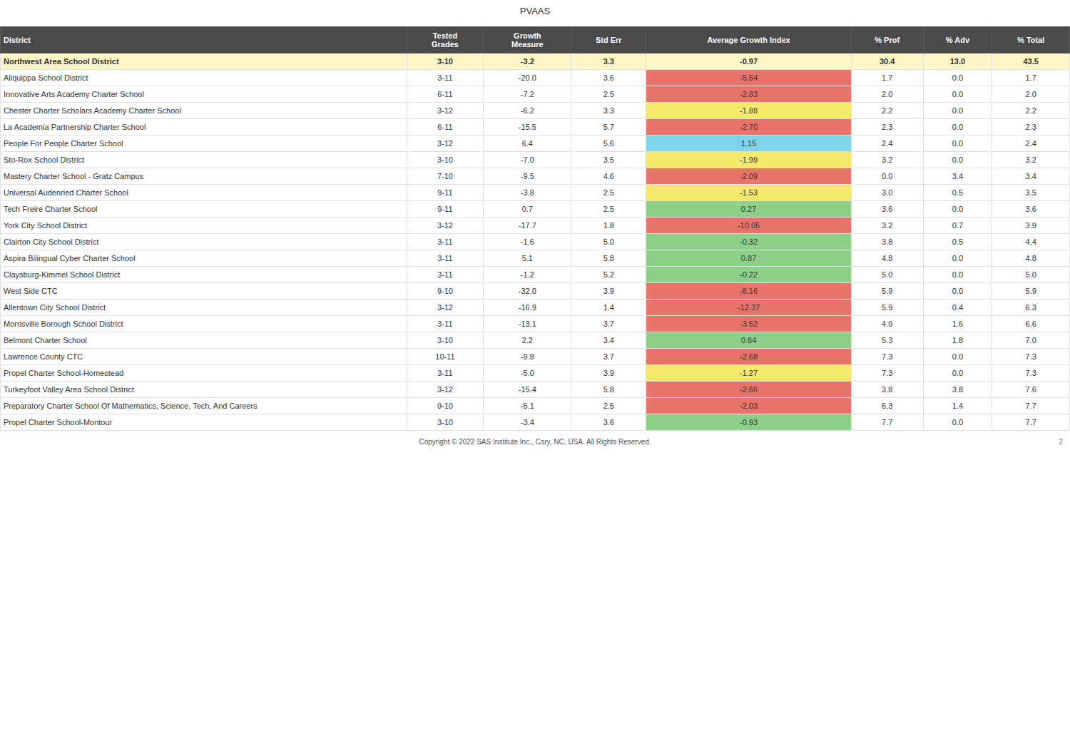PVAAS
| District | Tested Grades | Growth Measure | Std Err | Average Growth Index | % Prof | % Adv | % Total |
| --- | --- | --- | --- | --- | --- | --- | --- |
| Northwest Area School District | 3-10 | -3.2 | 3.3 | -0.97 | 30.4 | 13.0 | 43.5 |
| Aliquippa School District | 3-11 | -20.0 | 3.6 | -5.54 | 1.7 | 0.0 | 1.7 |
| Innovative Arts Academy Charter School | 6-11 | -7.2 | 2.5 | -2.83 | 2.0 | 0.0 | 2.0 |
| Chester Charter Scholars Academy Charter School | 3-12 | -6.2 | 3.3 | -1.88 | 2.2 | 0.0 | 2.2 |
| La Academia Partnership Charter School | 6-11 | -15.5 | 5.7 | -2.70 | 2.3 | 0.0 | 2.3 |
| People For People Charter School | 3-12 | 6.4 | 5.6 | 1.15 | 2.4 | 0.0 | 2.4 |
| Sto-Rox School District | 3-10 | -7.0 | 3.5 | -1.99 | 3.2 | 0.0 | 3.2 |
| Mastery Charter School - Gratz Campus | 7-10 | -9.5 | 4.6 | -2.09 | 0.0 | 3.4 | 3.4 |
| Universal Audenried Charter School | 9-11 | -3.8 | 2.5 | -1.53 | 3.0 | 0.5 | 3.5 |
| Tech Freire Charter School | 9-11 | 0.7 | 2.5 | 0.27 | 3.6 | 0.0 | 3.6 |
| York City School District | 3-12 | -17.7 | 1.8 | -10.05 | 3.2 | 0.7 | 3.9 |
| Clairton City School District | 3-11 | -1.6 | 5.0 | -0.32 | 3.8 | 0.5 | 4.4 |
| Aspira Bilingual Cyber Charter School | 3-11 | 5.1 | 5.8 | 0.87 | 4.8 | 0.0 | 4.8 |
| Claysburg-Kimmel School District | 3-11 | -1.2 | 5.2 | -0.22 | 5.0 | 0.0 | 5.0 |
| West Side CTC | 9-10 | -32.0 | 3.9 | -8.16 | 5.9 | 0.0 | 5.9 |
| Allentown City School District | 3-12 | -16.9 | 1.4 | -12.37 | 5.9 | 0.4 | 6.3 |
| Morrisville Borough School District | 3-11 | -13.1 | 3.7 | -3.52 | 4.9 | 1.6 | 6.6 |
| Belmont Charter School | 3-10 | 2.2 | 3.4 | 0.64 | 5.3 | 1.8 | 7.0 |
| Lawrence County CTC | 10-11 | -9.8 | 3.7 | -2.68 | 7.3 | 0.0 | 7.3 |
| Propel Charter School-Homestead | 3-11 | -5.0 | 3.9 | -1.27 | 7.3 | 0.0 | 7.3 |
| Turkeyfoot Valley Area School District | 3-12 | -15.4 | 5.8 | -2.66 | 3.8 | 3.8 | 7.6 |
| Preparatory Charter School Of Mathematics, Science, Tech, And Careers | 9-10 | -5.1 | 2.5 | -2.03 | 6.3 | 1.4 | 7.7 |
| Propel Charter School-Montour | 3-10 | -3.4 | 3.6 | -0.93 | 7.7 | 0.0 | 7.7 |
Copyright © 2022 SAS Institute Inc., Cary, NC, USA. All Rights Reserved. 2